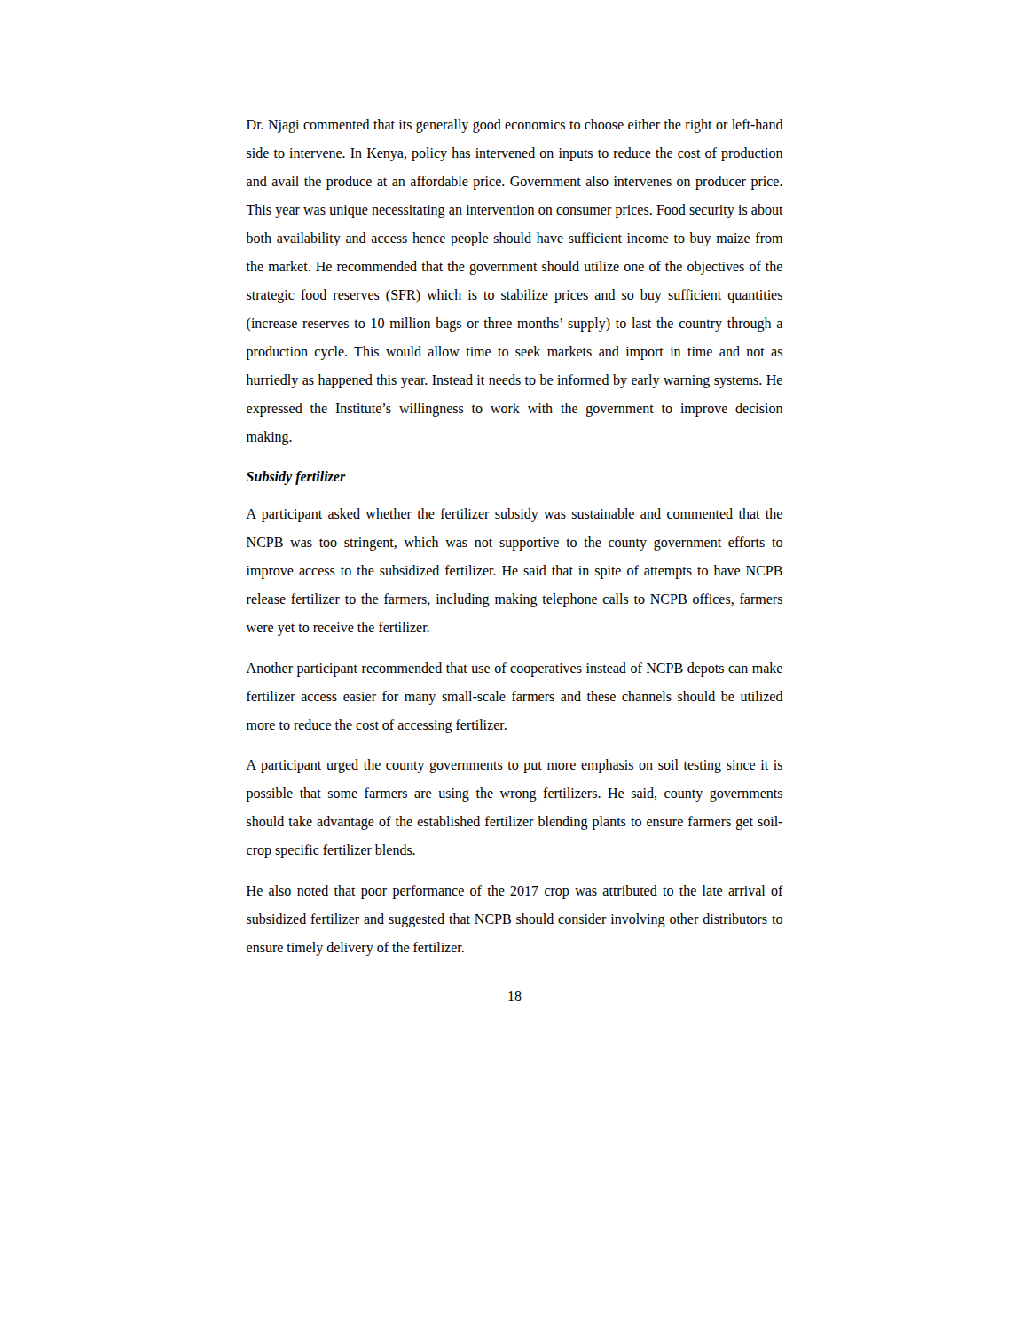Dr. Njagi commented that its generally good economics to choose either the right or left-hand side to intervene. In Kenya, policy has intervened on inputs to reduce the cost of production and avail the produce at an affordable price. Government also intervenes on producer price. This year was unique necessitating an intervention on consumer prices. Food security is about both availability and access hence people should have sufficient income to buy maize from the market. He recommended that the government should utilize one of the objectives of the strategic food reserves (SFR) which is to stabilize prices and so buy sufficient quantities (increase reserves to 10 million bags or three months’ supply) to last the country through a production cycle. This would allow time to seek markets and import in time and not as hurriedly as happened this year. Instead it needs to be informed by early warning systems. He expressed the Institute’s willingness to work with the government to improve decision making.
Subsidy fertilizer
A participant asked whether the fertilizer subsidy was sustainable and commented that the NCPB was too stringent, which was not supportive to the county government efforts to improve access to the subsidized fertilizer. He said that in spite of attempts to have NCPB release fertilizer to the farmers, including making telephone calls to NCPB offices, farmers were yet to receive the fertilizer.
Another participant recommended that use of cooperatives instead of NCPB depots can make fertilizer access easier for many small-scale farmers and these channels should be utilized more to reduce the cost of accessing fertilizer.
A participant urged the county governments to put more emphasis on soil testing since it is possible that some farmers are using the wrong fertilizers. He said, county governments should take advantage of the established fertilizer blending plants to ensure farmers get soil-crop specific fertilizer blends.
He also noted that poor performance of the 2017 crop was attributed to the late arrival of subsidized fertilizer and suggested that NCPB should consider involving other distributors to ensure timely delivery of the fertilizer.
18